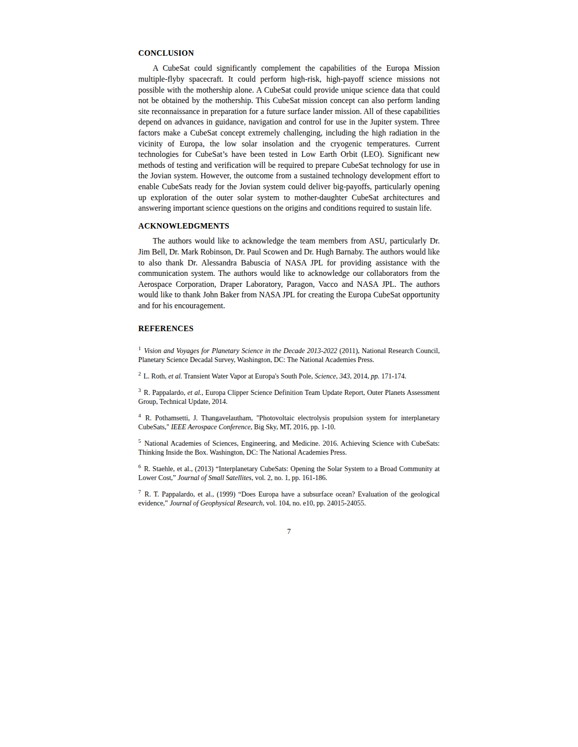CONCLUSION
A CubeSat could significantly complement the capabilities of the Europa Mission multiple-flyby spacecraft. It could perform high-risk, high-payoff science missions not possible with the mothership alone. A CubeSat could provide unique science data that could not be obtained by the mothership. This CubeSat mission concept can also perform landing site reconnaissance in preparation for a future surface lander mission. All of these capabilities depend on advances in guidance, navigation and control for use in the Jupiter system. Three factors make a CubeSat concept extremely challenging, including the high radiation in the vicinity of Europa, the low solar insolation and the cryogenic temperatures. Current technologies for CubeSat’s have been tested in Low Earth Orbit (LEO). Significant new methods of testing and verification will be required to prepare CubeSat technology for use in the Jovian system. However, the outcome from a sustained technology development effort to enable CubeSats ready for the Jovian system could deliver big-payoffs, particularly opening up exploration of the outer solar system to mother-daughter CubeSat architectures and answering important science questions on the origins and conditions required to sustain life.
ACKNOWLEDGMENTS
The authors would like to acknowledge the team members from ASU, particularly Dr. Jim Bell, Dr. Mark Robinson, Dr. Paul Scowen and Dr. Hugh Barnaby. The authors would like to also thank Dr. Alessandra Babuscia of NASA JPL for providing assistance with the communication system. The authors would like to acknowledge our collaborators from the Aerospace Corporation, Draper Laboratory, Paragon, Vacco and NASA JPL. The authors would like to thank John Baker from NASA JPL for creating the Europa CubeSat opportunity and for his encouragement.
REFERENCES
1 Vision and Voyages for Planetary Science in the Decade 2013-2022 (2011), National Research Council, Planetary Science Decadal Survey, Washington, DC: The National Academies Press.
2 L. Roth, et al. Transient Water Vapor at Europa's South Pole, Science, 343, 2014, pp. 171-174.
3 R. Pappalardo, et al., Europa Clipper Science Definition Team Update Report, Outer Planets Assessment Group, Technical Update, 2014.
4 R. Pothamsetti, J. Thangavelautham, "Photovoltaic electrolysis propulsion system for interplanetary CubeSats," IEEE Aerospace Conference, Big Sky, MT, 2016, pp. 1-10.
5 National Academies of Sciences, Engineering, and Medicine. 2016. Achieving Science with CubeSats: Thinking Inside the Box. Washington, DC: The National Academies Press.
6 R. Staehle, et al., (2013) “Interplanetary CubeSats: Opening the Solar System to a Broad Community at Lower Cost,” Journal of Small Satellites, vol. 2, no. 1, pp. 161-186.
7 R. T. Pappalardo, et al., (1999) “Does Europa have a subsurface ocean? Evaluation of the geological evidence,” Journal of Geophysical Research, vol. 104, no. e10, pp. 24015-24055.
7